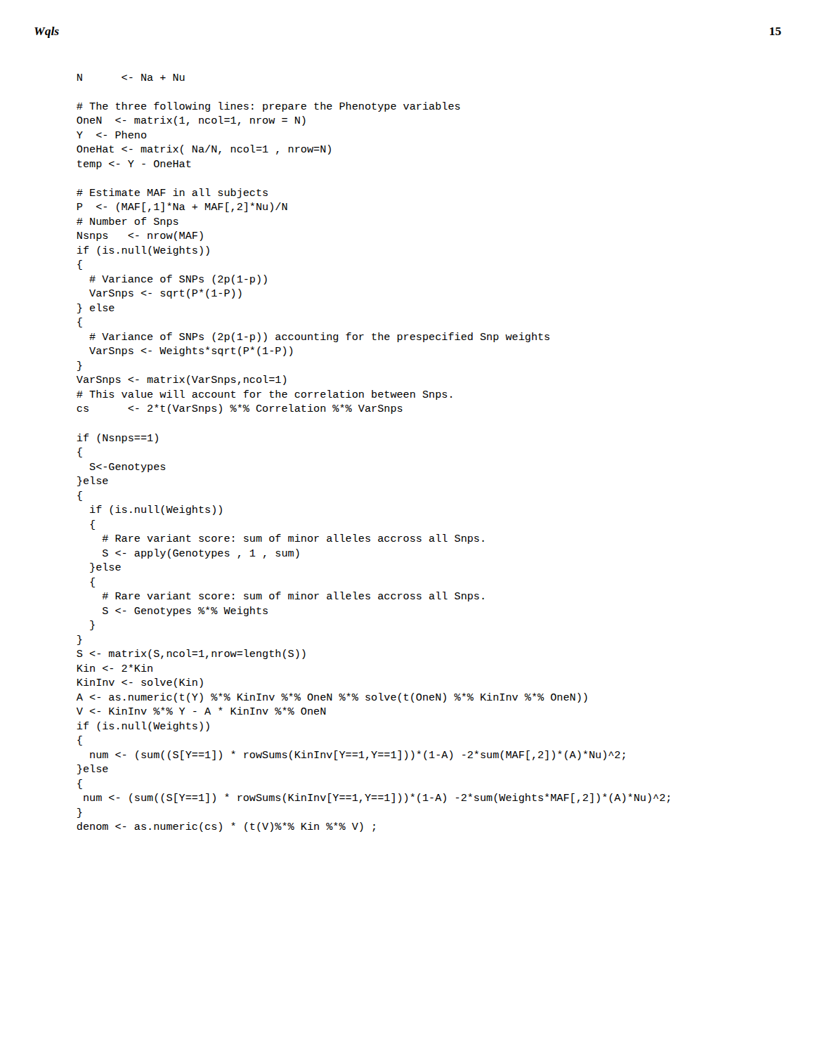Wqls 15
N      <- Na + Nu

# The three following lines: prepare the Phenotype variables
OneN  <- matrix(1, ncol=1, nrow = N)
Y  <- Pheno
OneHat <- matrix( Na/N, ncol=1 , nrow=N)
temp <- Y - OneHat

# Estimate MAF in all subjects
P  <- (MAF[,1]*Na + MAF[,2]*Nu)/N
# Number of Snps
Nsnps   <- nrow(MAF)
if (is.null(Weights))
{
  # Variance of SNPs (2p(1-p))
  VarSnps <- sqrt(P*(1-P))
} else
{
  # Variance of SNPs (2p(1-p)) accounting for the prespecified Snp weights
  VarSnps <- Weights*sqrt(P*(1-P))
}
VarSnps <- matrix(VarSnps,ncol=1)
# This value will account for the correlation between Snps.
cs      <- 2*t(VarSnps) %*% Correlation %*% VarSnps

if (Nsnps==1)
{
  S<-Genotypes
}else
{
  if (is.null(Weights))
  {
    # Rare variant score: sum of minor alleles accross all Snps.
    S <- apply(Genotypes , 1 , sum)
  }else
  {
    # Rare variant score: sum of minor alleles accross all Snps.
    S <- Genotypes %*% Weights
  }
}
S <- matrix(S,ncol=1,nrow=length(S))
Kin <- 2*Kin
KinInv <- solve(Kin)
A <- as.numeric(t(Y) %*% KinInv %*% OneN %*% solve(t(OneN) %*% KinInv %*% OneN))
V <- KinInv %*% Y - A * KinInv %*% OneN
if (is.null(Weights))
{
  num <- (sum((S[Y==1]) * rowSums(KinInv[Y==1,Y==1]))*(1-A) -2*sum(MAF[,2])*(A)*Nu)^2;
}else
{
 num <- (sum((S[Y==1]) * rowSums(KinInv[Y==1,Y==1]))*(1-A) -2*sum(Weights*MAF[,2])*(A)*Nu)^2;
}
denom <- as.numeric(cs) * (t(V)%*% Kin %*% V) ;